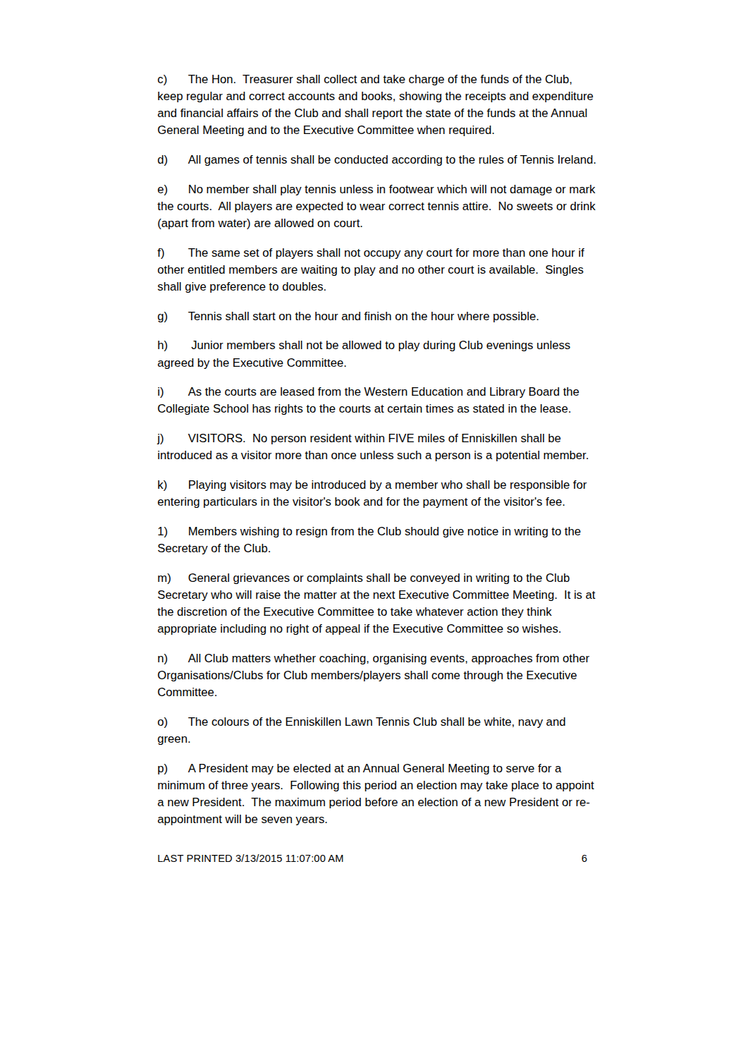c) The Hon. Treasurer shall collect and take charge of the funds of the Club, keep regular and correct accounts and books, showing the receipts and expenditure and financial affairs of the Club and shall report the state of the funds at the Annual General Meeting and to the Executive Committee when required.
d) All games of tennis shall be conducted according to the rules of Tennis Ireland.
e) No member shall play tennis unless in footwear which will not damage or mark the courts. All players are expected to wear correct tennis attire. No sweets or drink (apart from water) are allowed on court.
f) The same set of players shall not occupy any court for more than one hour if other entitled members are waiting to play and no other court is available. Singles shall give preference to doubles.
g) Tennis shall start on the hour and finish on the hour where possible.
h) Junior members shall not be allowed to play during Club evenings unless agreed by the Executive Committee.
i) As the courts are leased from the Western Education and Library Board the Collegiate School has rights to the courts at certain times as stated in the lease.
j) Visitors. No person resident within five miles of Enniskillen shall be introduced as a visitor more than once unless such a person is a potential member.
k) Playing visitors may be introduced by a member who shall be responsible for entering particulars in the visitor's book and for the payment of the visitor's fee.
1) Members wishing to resign from the Club should give notice in writing to the Secretary of the Club.
m) General grievances or complaints shall be conveyed in writing to the Club Secretary who will raise the matter at the next Executive Committee Meeting. It is at the discretion of the Executive Committee to take whatever action they think appropriate including no right of appeal if the Executive Committee so wishes.
n) All Club matters whether coaching, organising events, approaches from other Organisations/Clubs for Club members/players shall come through the Executive Committee.
o) The colours of the Enniskillen Lawn Tennis Club shall be white, navy and green.
p) A President may be elected at an Annual General Meeting to serve for a minimum of three years. Following this period an election may take place to appoint a new President. The maximum period before an election of a new President or re-appointment will be seven years.
LAST PRINTED 3/13/2015 11:07:00 AM 6